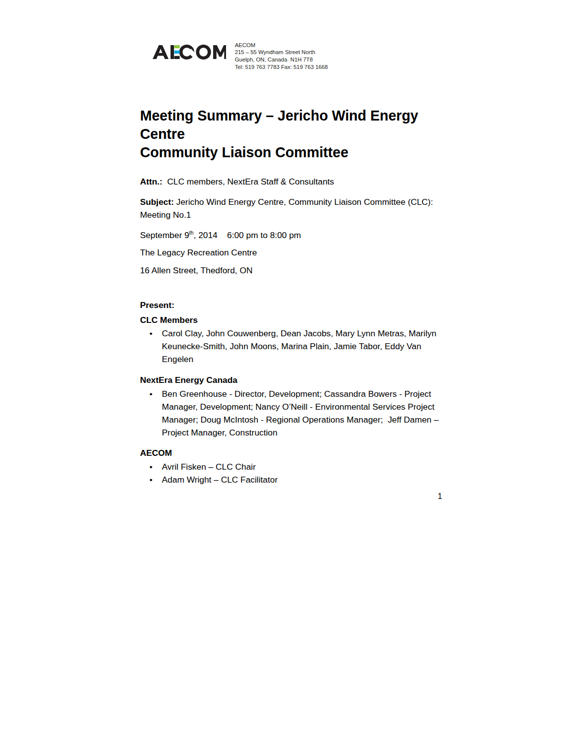AECOM
215 – 55 Wyndham Street North
Guelph, ON, Canada N1H 7T8
Tel: 519 763 7783 Fax: 519 763 1668
Meeting Summary – Jericho Wind Energy Centre
Community Liaison Committee
Attn.: CLC members, NextEra Staff & Consultants
Subject: Jericho Wind Energy Centre, Community Liaison Committee (CLC): Meeting No.1
September 9th, 2014 6:00 pm to 8:00 pm
The Legacy Recreation Centre
16 Allen Street, Thedford, ON
Present:
CLC Members
Carol Clay, John Couwenberg, Dean Jacobs, Mary Lynn Metras, Marilyn Keunecke-Smith, John Moons, Marina Plain, Jamie Tabor, Eddy Van Engelen
NextEra Energy Canada
Ben Greenhouse - Director, Development; Cassandra Bowers - Project Manager, Development; Nancy O’Neill - Environmental Services Project Manager; Doug McIntosh - Regional Operations Manager; Jeff Damen – Project Manager, Construction
AECOM
Avril Fisken – CLC Chair
Adam Wright – CLC Facilitator
1